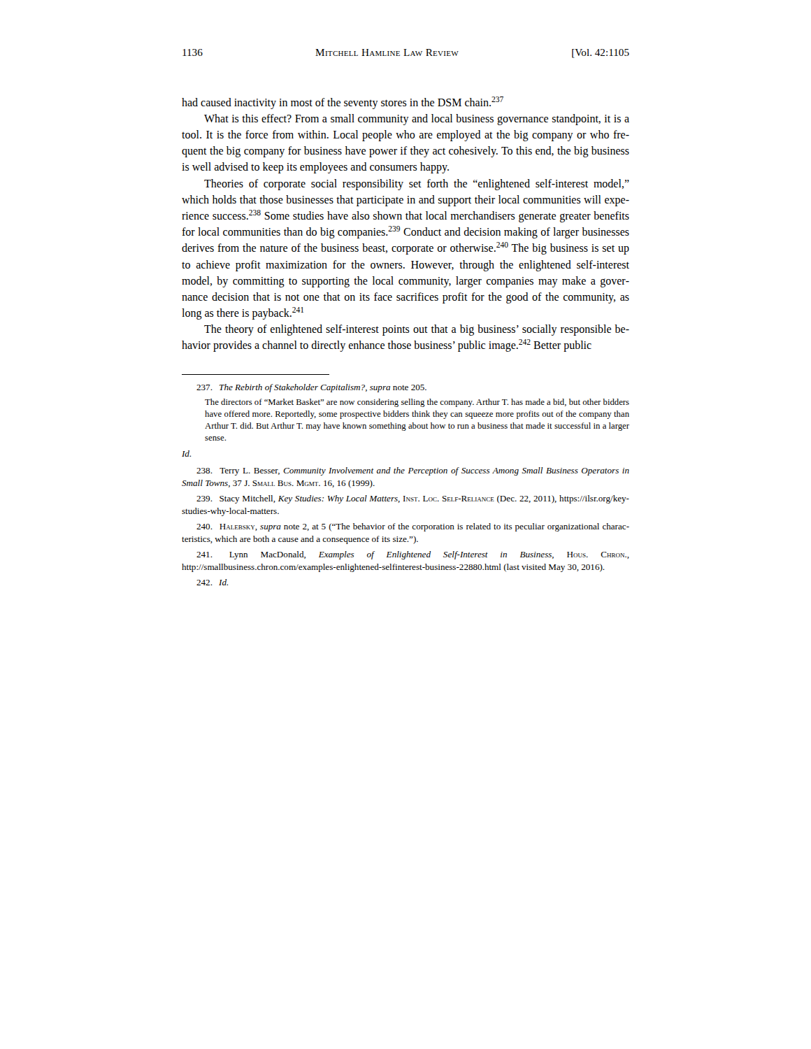1136 Mitchell Hamline Law Review [Vol. 42:1105
had caused inactivity in most of the seventy stores in the DSM chain.237
What is this effect? From a small community and local business governance standpoint, it is a tool. It is the force from within. Local people who are employed at the big company or who frequent the big company for business have power if they act cohesively. To this end, the big business is well advised to keep its employees and consumers happy.
Theories of corporate social responsibility set forth the “enlightened self-interest model,” which holds that those businesses that participate in and support their local communities will experience success.238 Some studies have also shown that local merchandisers generate greater benefits for local communities than do big companies.239 Conduct and decision making of larger businesses derives from the nature of the business beast, corporate or otherwise.240 The big business is set up to achieve profit maximization for the owners. However, through the enlightened self-interest model, by committing to supporting the local community, larger companies may make a governance decision that is not one that on its face sacrifices profit for the good of the community, as long as there is payback.241
The theory of enlightened self-interest points out that a big business’ socially responsible behavior provides a channel to directly enhance those business’ public image.242 Better public
237. The Rebirth of Stakeholder Capitalism?, supra note 205.
The directors of “Market Basket” are now considering selling the company. Arthur T. has made a bid, but other bidders have offered more. Reportedly, some prospective bidders think they can squeeze more profits out of the company than Arthur T. did. But Arthur T. may have known something about how to run a business that made it successful in a larger sense.
Id.
238. Terry L. Besser, Community Involvement and the Perception of Success Among Small Business Operators in Small Towns, 37 J. Small Bus. Mgmt. 16, 16 (1999).
239. Stacy Mitchell, Key Studies: Why Local Matters, Inst. Loc. Self-Reliance (Dec. 22, 2011), https://ilsr.org/key-studies-why-local-matters.
240. Halebsky, supra note 2, at 5 (“The behavior of the corporation is related to its peculiar organizational characteristics, which are both a cause and a consequence of its size.”).
241. Lynn MacDonald, Examples of Enlightened Self-Interest in Business, Hous. Chron., http://smallbusiness.chron.com/examples-enlightened-selfinterest-business-22880.html (last visited May 30, 2016).
242. Id.